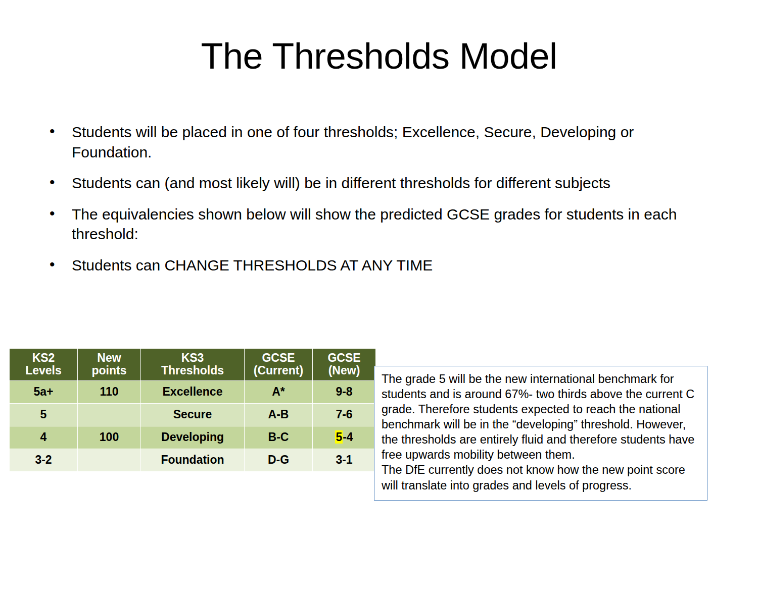The Thresholds Model
Students will be placed in one of four thresholds; Excellence, Secure, Developing or Foundation.
Students can (and most likely will) be in different thresholds for different subjects
The equivalencies shown below will show the predicted GCSE grades for students in each threshold:
Students can CHANGE THRESHOLDS AT ANY TIME
| KS2 Levels | New points | KS3 Thresholds | GCSE (Current) | GCSE (New) |
| --- | --- | --- | --- | --- |
| 5a+ | 110 | Excellence | A* | 9-8 |
| 5 | | Secure | A-B | 7-6 |
| 4 | 100 | Developing | B-C | 5 -4 |
| 3-2 | | Foundation | D-G | 3-1 |
The grade 5 will be the new international benchmark for students and is around 67%- two thirds above the current C grade. Therefore students expected to reach the national benchmark will be in the “developing” threshold. However, the thresholds are entirely fluid and therefore students have free upwards mobility between them.
The DfE currently does not know how the new point score will translate into grades and levels of progress.